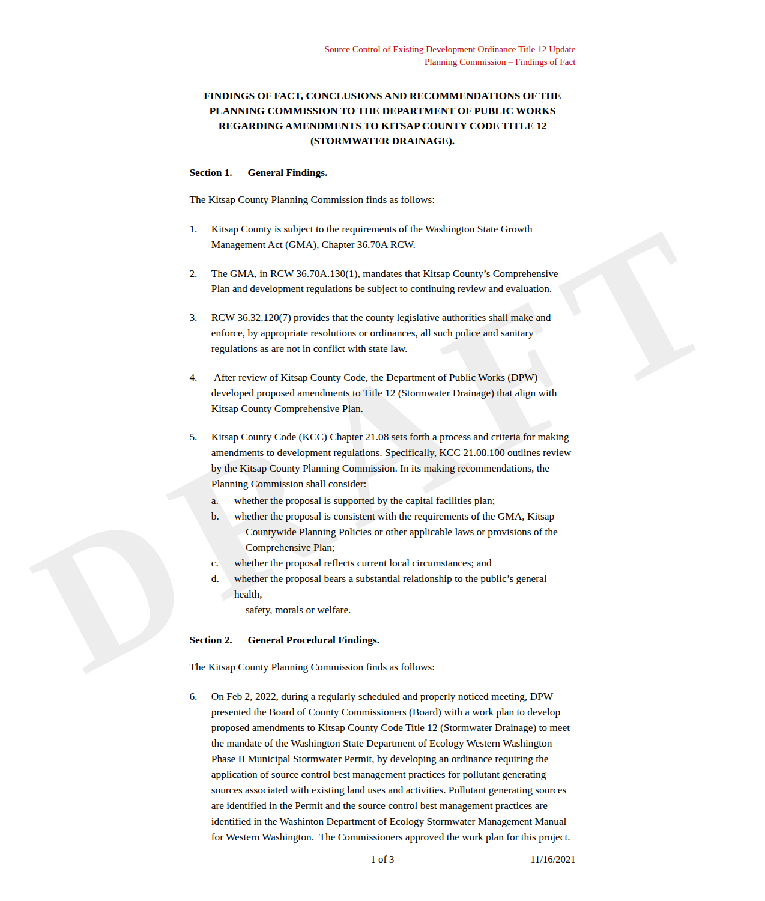DRAFT
Source Control of Existing Development Ordinance Title 12 Update
Planning Commission – Findings of Fact
Findings of Fact, Conclusions and Recommendations of the Planning Commission to the Department of Public Works Regarding Amendments to Kitsap County Code Title 12 (Stormwater Drainage).
Section 1. General Findings.
The Kitsap County Planning Commission finds as follows:
1. Kitsap County is subject to the requirements of the Washington State Growth Management Act (GMA), Chapter 36.70A RCW.
2. The GMA, in RCW 36.70A.130(1), mandates that Kitsap County’s Comprehensive Plan and development regulations be subject to continuing review and evaluation.
3. RCW 36.32.120(7) provides that the county legislative authorities shall make and enforce, by appropriate resolutions or ordinances, all such police and sanitary regulations as are not in conflict with state law.
4. After review of Kitsap County Code, the Department of Public Works (DPW) developed proposed amendments to Title 12 (Stormwater Drainage) that align with Kitsap County Comprehensive Plan.
5. Kitsap County Code (KCC) Chapter 21.08 sets forth a process and criteria for making amendments to development regulations. Specifically, KCC 21.08.100 outlines review by the Kitsap County Planning Commission. In its making recommendations, the Planning Commission shall consider:
a. whether the proposal is supported by the capital facilities plan;
b. whether the proposal is consistent with the requirements of the GMA, Kitsap Countywide Planning Policies or other applicable laws or provisions of the Comprehensive Plan;
c. whether the proposal reflects current local circumstances; and
d. whether the proposal bears a substantial relationship to the public’s general health, safety, morals or welfare.
Section 2. General Procedural Findings.
The Kitsap County Planning Commission finds as follows:
6. On Feb 2, 2022, during a regularly scheduled and properly noticed meeting, DPW presented the Board of County Commissioners (Board) with a work plan to develop proposed amendments to Kitsap County Code Title 12 (Stormwater Drainage) to meet the mandate of the Washington State Department of Ecology Western Washington Phase II Municipal Stormwater Permit, by developing an ordinance requiring the application of source control best management practices for pollutant generating sources associated with existing land uses and activities. Pollutant generating sources are identified in the Permit and the source control best management practices are identified in the Washinton Department of Ecology Stormwater Management Manual for Western Washington. The Commissioners approved the work plan for this project.
1 of 3
11/16/2021